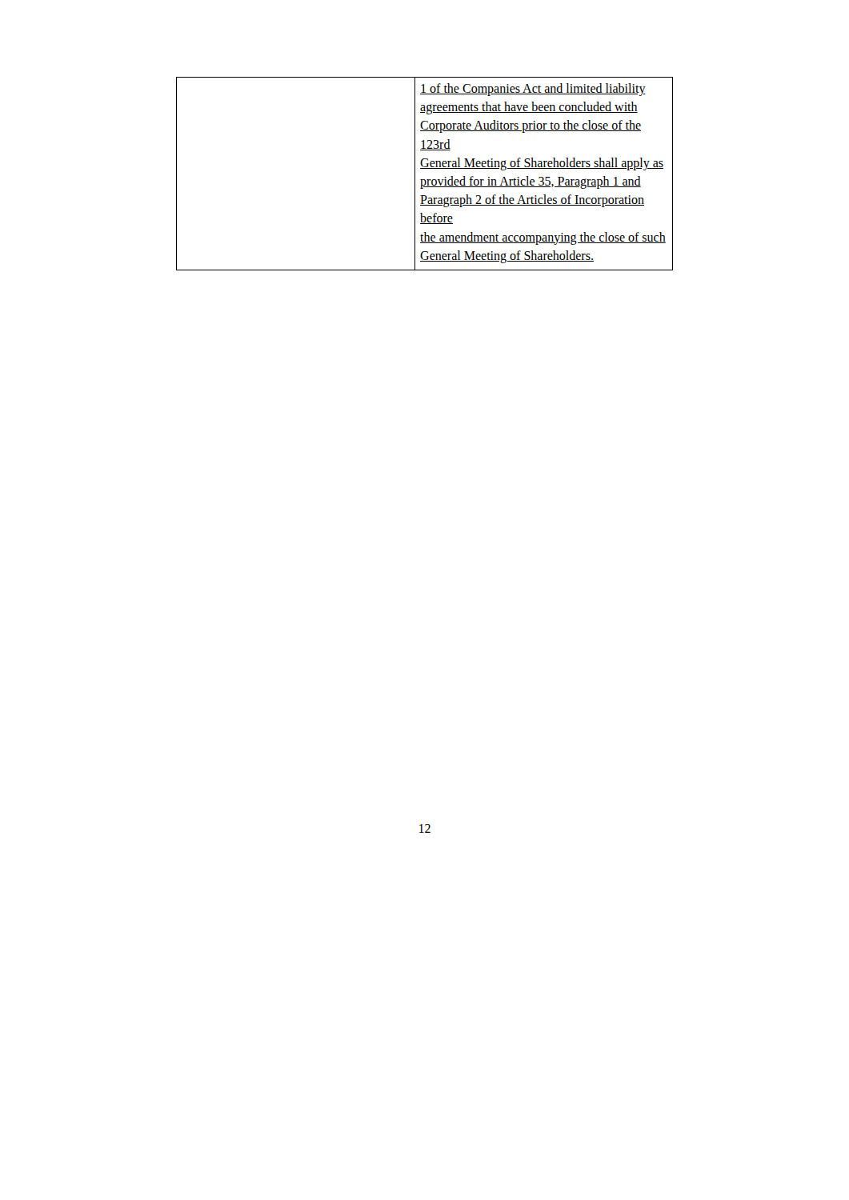| | 1 of the Companies Act and limited liability agreements that have been concluded with Corporate Auditors prior to the close of the 123rd General Meeting of Shareholders shall apply as provided for in Article 35, Paragraph 1 and Paragraph 2 of the Articles of Incorporation before the amendment accompanying the close of such General Meeting of Shareholders. |
12